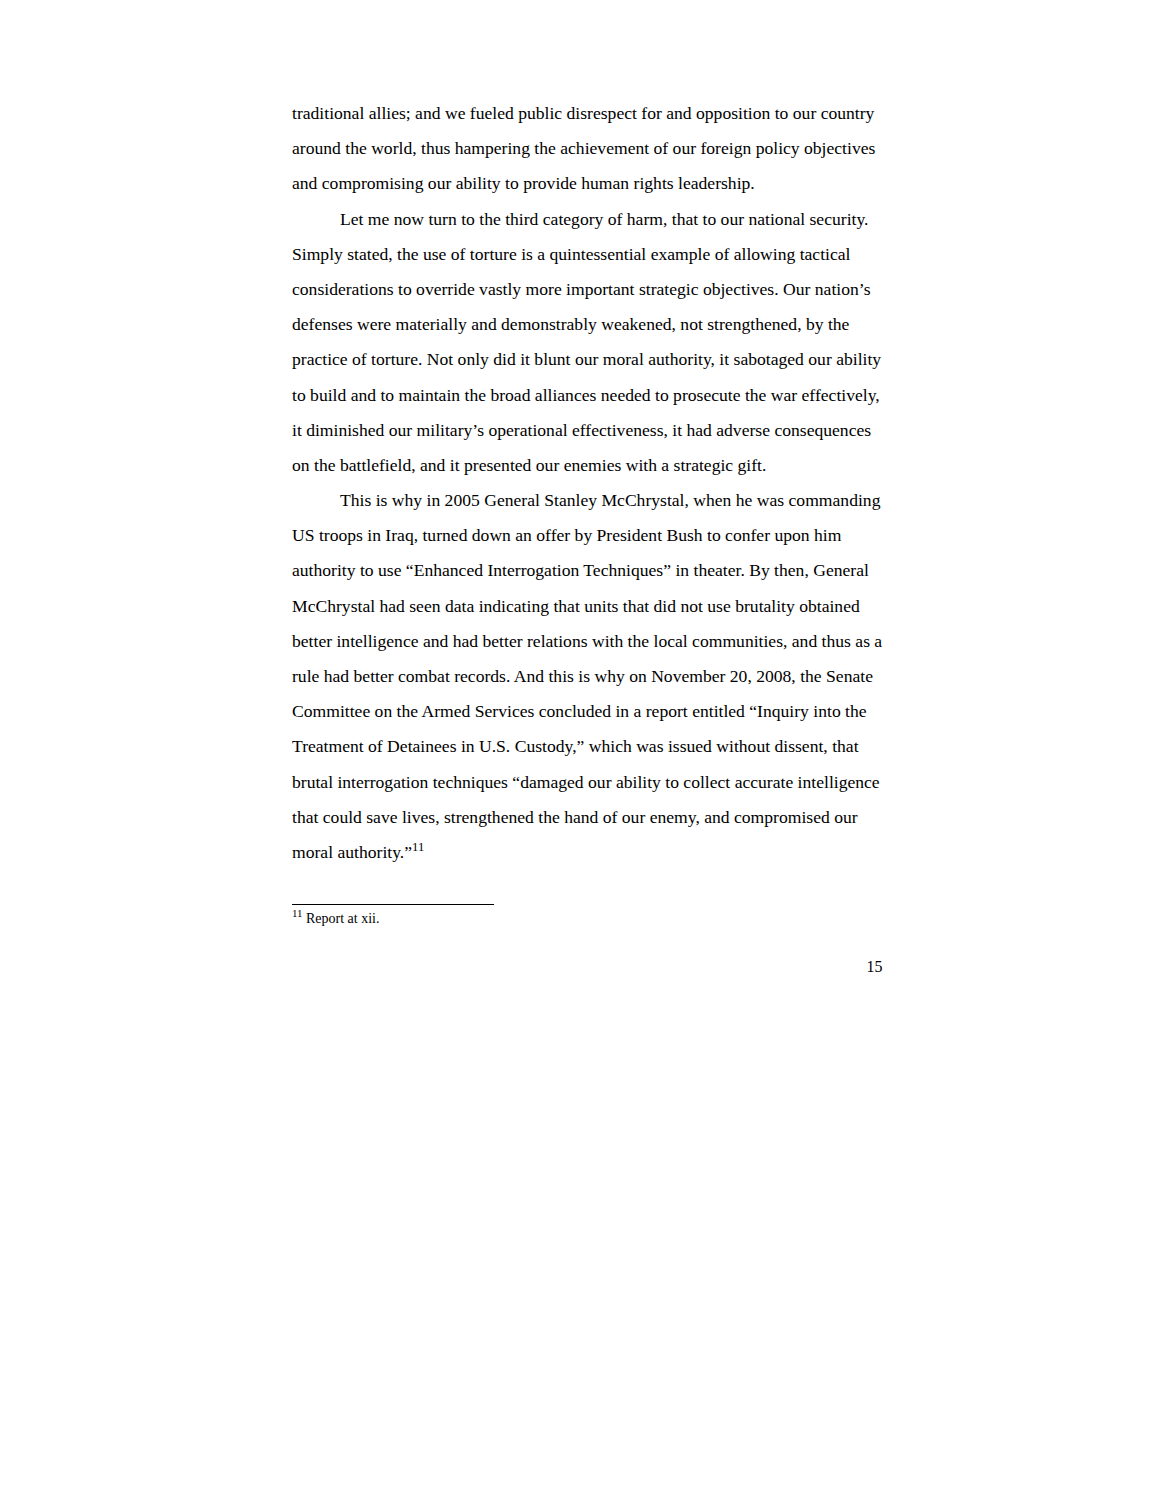traditional allies; and we fueled public disrespect for and opposition to our country around the world, thus hampering the achievement of our foreign policy objectives and compromising our ability to provide human rights leadership.
Let me now turn to the third category of harm, that to our national security. Simply stated, the use of torture is a quintessential example of allowing tactical considerations to override vastly more important strategic objectives. Our nation’s defenses were materially and demonstrably weakened, not strengthened, by the practice of torture. Not only did it blunt our moral authority, it sabotaged our ability to build and to maintain the broad alliances needed to prosecute the war effectively, it diminished our military’s operational effectiveness, it had adverse consequences on the battlefield, and it presented our enemies with a strategic gift.
This is why in 2005 General Stanley McChrystal, when he was commanding US troops in Iraq, turned down an offer by President Bush to confer upon him authority to use “Enhanced Interrogation Techniques” in theater. By then, General McChrystal had seen data indicating that units that did not use brutality obtained better intelligence and had better relations with the local communities, and thus as a rule had better combat records. And this is why on November 20, 2008, the Senate Committee on the Armed Services concluded in a report entitled “Inquiry into the Treatment of Detainees in U.S. Custody,” which was issued without dissent, that brutal interrogation techniques “damaged our ability to collect accurate intelligence that could save lives, strengthened the hand of our enemy, and compromised our moral authority.”11
11 Report at xii.
15